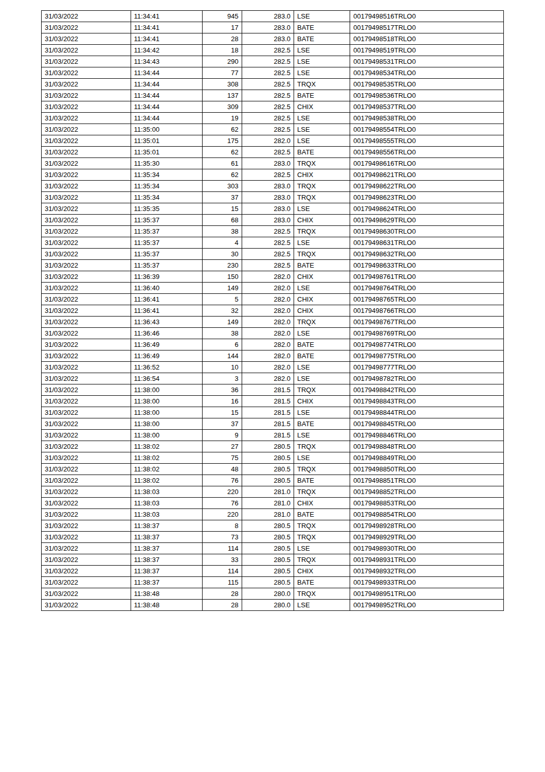| 31/03/2022 | 11:34:41 | 945 | 283.0 | LSE | 00179498516TRLO0 |
| 31/03/2022 | 11:34:41 | 17 | 283.0 | BATE | 00179498517TRLO0 |
| 31/03/2022 | 11:34:41 | 28 | 283.0 | BATE | 00179498518TRLO0 |
| 31/03/2022 | 11:34:42 | 18 | 282.5 | LSE | 00179498519TRLO0 |
| 31/03/2022 | 11:34:43 | 290 | 282.5 | LSE | 00179498531TRLO0 |
| 31/03/2022 | 11:34:44 | 77 | 282.5 | LSE | 00179498534TRLO0 |
| 31/03/2022 | 11:34:44 | 308 | 282.5 | TRQX | 00179498535TRLO0 |
| 31/03/2022 | 11:34:44 | 137 | 282.5 | BATE | 00179498536TRLO0 |
| 31/03/2022 | 11:34:44 | 309 | 282.5 | CHIX | 00179498537TRLO0 |
| 31/03/2022 | 11:34:44 | 19 | 282.5 | LSE | 00179498538TRLO0 |
| 31/03/2022 | 11:35:00 | 62 | 282.5 | LSE | 00179498554TRLO0 |
| 31/03/2022 | 11:35:01 | 175 | 282.0 | LSE | 00179498555TRLO0 |
| 31/03/2022 | 11:35:01 | 62 | 282.5 | BATE | 00179498556TRLO0 |
| 31/03/2022 | 11:35:30 | 61 | 283.0 | TRQX | 00179498616TRLO0 |
| 31/03/2022 | 11:35:34 | 62 | 282.5 | CHIX | 00179498621TRLO0 |
| 31/03/2022 | 11:35:34 | 303 | 283.0 | TRQX | 00179498622TRLO0 |
| 31/03/2022 | 11:35:34 | 37 | 283.0 | TRQX | 00179498623TRLO0 |
| 31/03/2022 | 11:35:35 | 15 | 283.0 | LSE | 00179498624TRLO0 |
| 31/03/2022 | 11:35:37 | 68 | 283.0 | CHIX | 00179498629TRLO0 |
| 31/03/2022 | 11:35:37 | 38 | 282.5 | TRQX | 00179498630TRLO0 |
| 31/03/2022 | 11:35:37 | 4 | 282.5 | LSE | 00179498631TRLO0 |
| 31/03/2022 | 11:35:37 | 30 | 282.5 | TRQX | 00179498632TRLO0 |
| 31/03/2022 | 11:35:37 | 230 | 282.5 | BATE | 00179498633TRLO0 |
| 31/03/2022 | 11:36:39 | 150 | 282.0 | CHIX | 00179498761TRLO0 |
| 31/03/2022 | 11:36:40 | 149 | 282.0 | LSE | 00179498764TRLO0 |
| 31/03/2022 | 11:36:41 | 5 | 282.0 | CHIX | 00179498765TRLO0 |
| 31/03/2022 | 11:36:41 | 32 | 282.0 | CHIX | 00179498766TRLO0 |
| 31/03/2022 | 11:36:43 | 149 | 282.0 | TRQX | 00179498767TRLO0 |
| 31/03/2022 | 11:36:46 | 38 | 282.0 | LSE | 00179498769TRLO0 |
| 31/03/2022 | 11:36:49 | 6 | 282.0 | BATE | 00179498774TRLO0 |
| 31/03/2022 | 11:36:49 | 144 | 282.0 | BATE | 00179498775TRLO0 |
| 31/03/2022 | 11:36:52 | 10 | 282.0 | LSE | 00179498777TRLO0 |
| 31/03/2022 | 11:36:54 | 3 | 282.0 | LSE | 00179498782TRLO0 |
| 31/03/2022 | 11:38:00 | 36 | 281.5 | TRQX | 00179498842TRLO0 |
| 31/03/2022 | 11:38:00 | 16 | 281.5 | CHIX | 00179498843TRLO0 |
| 31/03/2022 | 11:38:00 | 15 | 281.5 | LSE | 00179498844TRLO0 |
| 31/03/2022 | 11:38:00 | 37 | 281.5 | BATE | 00179498845TRLO0 |
| 31/03/2022 | 11:38:00 | 9 | 281.5 | LSE | 00179498846TRLO0 |
| 31/03/2022 | 11:38:02 | 27 | 280.5 | TRQX | 00179498848TRLO0 |
| 31/03/2022 | 11:38:02 | 75 | 280.5 | LSE | 00179498849TRLO0 |
| 31/03/2022 | 11:38:02 | 48 | 280.5 | TRQX | 00179498850TRLO0 |
| 31/03/2022 | 11:38:02 | 76 | 280.5 | BATE | 00179498851TRLO0 |
| 31/03/2022 | 11:38:03 | 220 | 281.0 | TRQX | 00179498852TRLO0 |
| 31/03/2022 | 11:38:03 | 76 | 281.0 | CHIX | 00179498853TRLO0 |
| 31/03/2022 | 11:38:03 | 220 | 281.0 | BATE | 00179498854TRLO0 |
| 31/03/2022 | 11:38:37 | 8 | 280.5 | TRQX | 00179498928TRLO0 |
| 31/03/2022 | 11:38:37 | 73 | 280.5 | TRQX | 00179498929TRLO0 |
| 31/03/2022 | 11:38:37 | 114 | 280.5 | LSE | 00179498930TRLO0 |
| 31/03/2022 | 11:38:37 | 33 | 280.5 | TRQX | 00179498931TRLO0 |
| 31/03/2022 | 11:38:37 | 114 | 280.5 | CHIX | 00179498932TRLO0 |
| 31/03/2022 | 11:38:37 | 115 | 280.5 | BATE | 00179498933TRLO0 |
| 31/03/2022 | 11:38:48 | 28 | 280.0 | TRQX | 00179498951TRLO0 |
| 31/03/2022 | 11:38:48 | 28 | 280.0 | LSE | 00179498952TRLO0 |